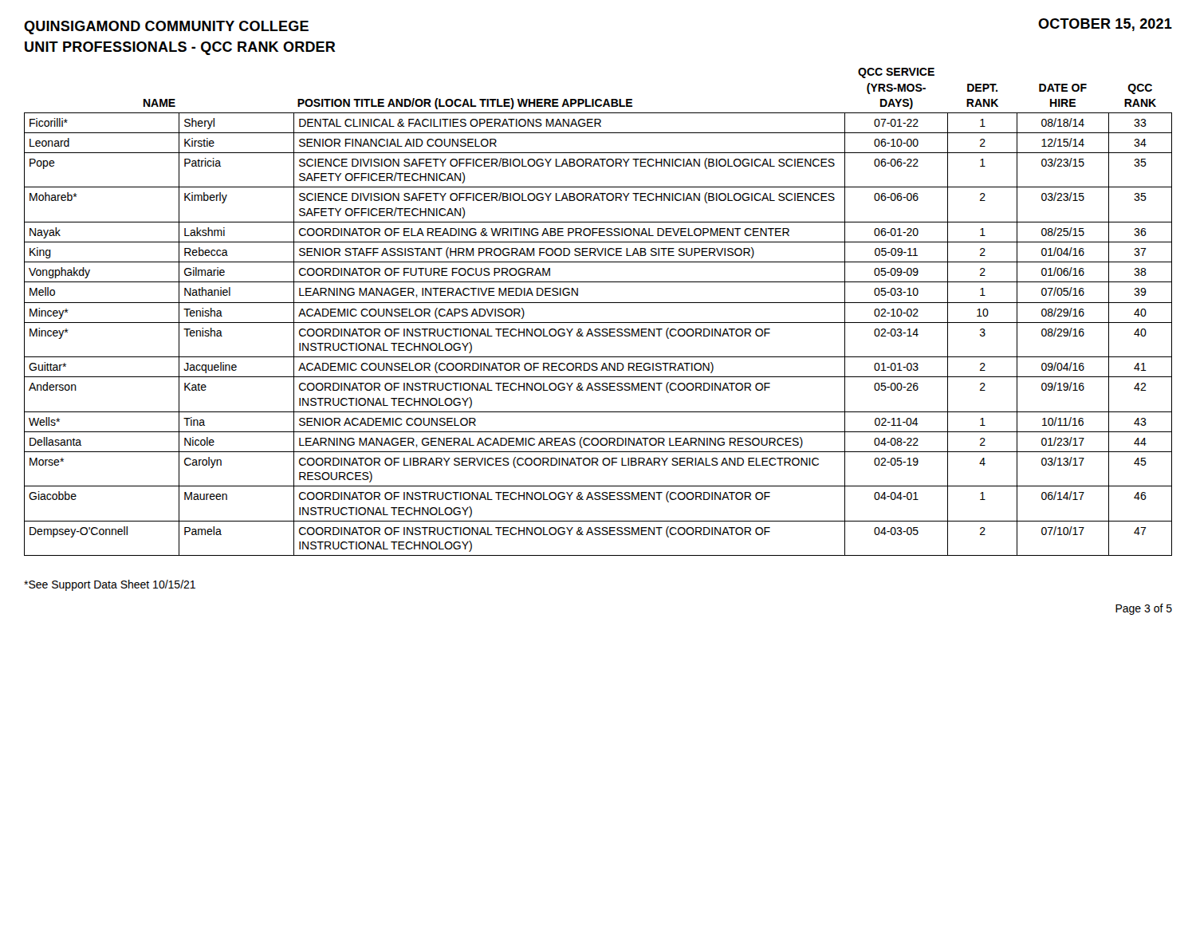QUINSIGAMOND COMMUNITY COLLEGE
UNIT PROFESSIONALS - QCC RANK ORDER
OCTOBER 15, 2021
| | | | QCC SERVICE | | | |
| --- | --- | --- | --- | --- | --- | --- |
| | | | (YRS-MOS- | DEPT. | DATE OF | QCC |
| NAME | POSITION TITLE AND/OR (LOCAL TITLE) WHERE APPLICABLE | DAYS) | RANK | HIRE | RANK |
| Ficorilli* | Sheryl | DENTAL CLINICAL & FACILITIES OPERATIONS MANAGER | 07-01-22 | 1 | 08/18/14 | 33 |
| Leonard | Kirstie | SENIOR FINANCIAL AID COUNSELOR | 06-10-00 | 2 | 12/15/14 | 34 |
| Pope | Patricia | SCIENCE DIVISION SAFETY OFFICER/BIOLOGY LABORATORY TECHNICIAN (BIOLOGICAL SCIENCES SAFETY OFFICER/TECHNICAN) | 06-06-22 | 1 | 03/23/15 | 35 |
| Mohareb* | Kimberly | SCIENCE DIVISION SAFETY OFFICER/BIOLOGY LABORATORY TECHNICIAN (BIOLOGICAL SCIENCES SAFETY OFFICER/TECHNICAN) | 06-06-06 | 2 | 03/23/15 | 35 |
| Nayak | Lakshmi | COORDINATOR OF ELA READING & WRITING ABE PROFESSIONAL DEVELOPMENT CENTER | 06-01-20 | 1 | 08/25/15 | 36 |
| King | Rebecca | SENIOR STAFF ASSISTANT (HRM PROGRAM FOOD SERVICE LAB SITE SUPERVISOR) | 05-09-11 | 2 | 01/04/16 | 37 |
| Vongphakdy | Gilmarie | COORDINATOR OF FUTURE FOCUS PROGRAM | 05-09-09 | 2 | 01/06/16 | 38 |
| Mello | Nathaniel | LEARNING MANAGER, INTERACTIVE MEDIA DESIGN | 05-03-10 | 1 | 07/05/16 | 39 |
| Mincey* | Tenisha | ACADEMIC COUNSELOR (CAPS ADVISOR) | 02-10-02 | 10 | 08/29/16 | 40 |
| Mincey* | Tenisha | COORDINATOR OF INSTRUCTIONAL TECHNOLOGY & ASSESSMENT (COORDINATOR OF INSTRUCTIONAL TECHNOLOGY) | 02-03-14 | 3 | 08/29/16 | 40 |
| Guittar* | Jacqueline | ACADEMIC COUNSELOR (COORDINATOR OF RECORDS AND REGISTRATION) | 01-01-03 | 2 | 09/04/16 | 41 |
| Anderson | Kate | COORDINATOR OF INSTRUCTIONAL TECHNOLOGY & ASSESSMENT (COORDINATOR OF INSTRUCTIONAL TECHNOLOGY) | 05-00-26 | 2 | 09/19/16 | 42 |
| Wells* | Tina | SENIOR ACADEMIC COUNSELOR | 02-11-04 | 1 | 10/11/16 | 43 |
| Dellasanta | Nicole | LEARNING MANAGER, GENERAL ACADEMIC AREAS (COORDINATOR LEARNING RESOURCES) | 04-08-22 | 2 | 01/23/17 | 44 |
| Morse* | Carolyn | COORDINATOR OF LIBRARY SERVICES (COORDINATOR OF LIBRARY SERIALS AND ELECTRONIC RESOURCES) | 02-05-19 | 4 | 03/13/17 | 45 |
| Giacobbe | Maureen | COORDINATOR OF INSTRUCTIONAL TECHNOLOGY & ASSESSMENT (COORDINATOR OF INSTRUCTIONAL TECHNOLOGY) | 04-04-01 | 1 | 06/14/17 | 46 |
| Dempsey-O'Connell | Pamela | COORDINATOR OF INSTRUCTIONAL TECHNOLOGY & ASSESSMENT (COORDINATOR OF INSTRUCTIONAL TECHNOLOGY) | 04-03-05 | 2 | 07/10/17 | 47 |
*See Support Data Sheet 10/15/21
Page 3 of 5